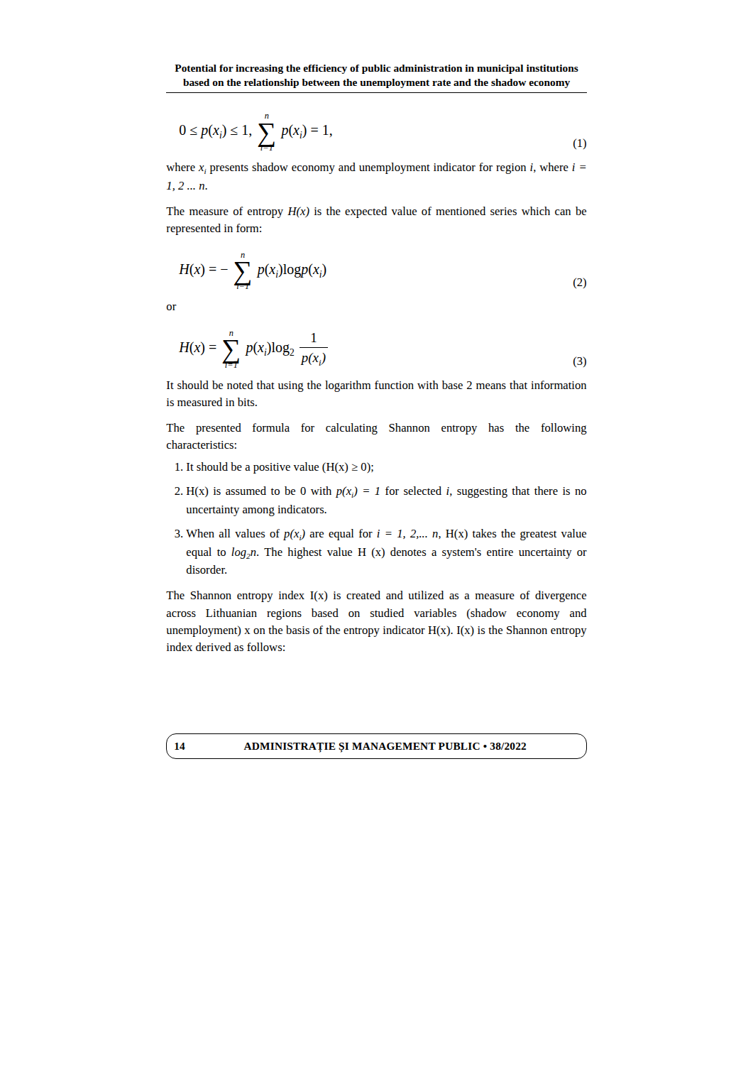Potential for increasing the efficiency of public administration in municipal institutions based on the relationship between the unemployment rate and the shadow economy
0 ≤ p(xi) ≤ 1, n∑i=1 p(xi) = 1,
(1)
where xi presents shadow economy and unemployment indicator for region i, where i = 1, 2 ... n.
The measure of entropy H(x) is the expected value of mentioned series which can be represented in form:
H(x) = − n∑i=1 p(xi)log p(xi)
(2)
or
H(x) = n∑i=1 p(xi)log2 1 p(xi)
(3)
It should be noted that using the logarithm function with base 2 means that information is measured in bits.
The presented formula for calculating Shannon entropy has the following characteristics:
It should be a positive value (H(x) ≥ 0);
H(x) is assumed to be 0 with p(xi) = 1 for selected i, suggesting that there is no uncertainty among indicators.
When all values of p(xi) are equal for i = 1, 2,... n, H(x) takes the greatest value equal to log2n. The highest value H (x) denotes a system's entire uncertainty or disorder.
The Shannon entropy index I(x) is created and utilized as a measure of divergence across Lithuanian regions based on studied variables (shadow economy and unemployment) x on the basis of the entropy indicator H(x). I(x) is the Shannon entropy index derived as follows:
14 ADMINISTRAȚIE ȘI MANAGEMENT PUBLIC • 38/2022